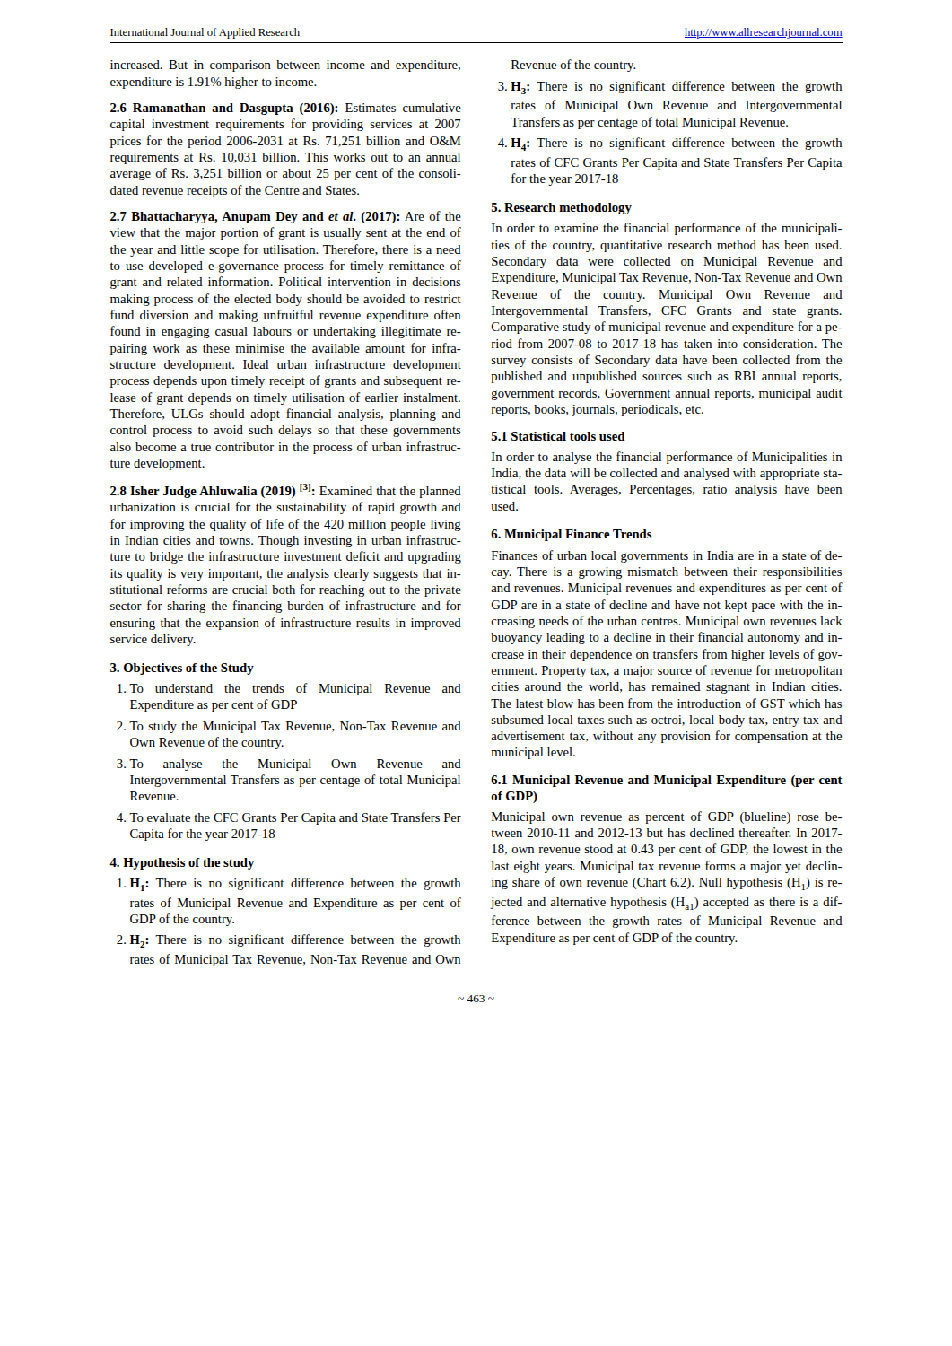International Journal of Applied Research http://www.allresearchjournal.com
increased. But in comparison between income and expenditure, expenditure is 1.91% higher to income.
2.6 Ramanathan and Dasgupta (2016): Estimates cumulative capital investment requirements for providing services at 2007 prices for the period 2006-2031 at Rs. 71,251 billion and O&M requirements at Rs. 10,031 billion. This works out to an annual average of Rs. 3,251 billion or about 25 per cent of the consolidated revenue receipts of the Centre and States.
2.7 Bhattacharyya, Anupam Dey and et al. (2017): Are of the view that the major portion of grant is usually sent at the end of the year and little scope for utilisation. Therefore, there is a need to use developed e-governance process for timely remittance of grant and related information. Political intervention in decisions making process of the elected body should be avoided to restrict fund diversion and making unfruitful revenue expenditure often found in engaging casual labours or undertaking illegitimate repairing work as these minimise the available amount for infrastructure development. Ideal urban infrastructure development process depends upon timely receipt of grants and subsequent release of grant depends on timely utilisation of earlier instalment. Therefore, ULGs should adopt financial analysis, planning and control process to avoid such delays so that these governments also become a true contributor in the process of urban infrastructure development.
2.8 Isher Judge Ahluwalia (2019) [3]: Examined that the planned urbanization is crucial for the sustainability of rapid growth and for improving the quality of life of the 420 million people living in Indian cities and towns. Though investing in urban infrastructure to bridge the infrastructure investment deficit and upgrading its quality is very important, the analysis clearly suggests that institutional reforms are crucial both for reaching out to the private sector for sharing the financing burden of infrastructure and for ensuring that the expansion of infrastructure results in improved service delivery.
3. Objectives of the Study
To understand the trends of Municipal Revenue and Expenditure as per cent of GDP
To study the Municipal Tax Revenue, Non-Tax Revenue and Own Revenue of the country.
To analyse the Municipal Own Revenue and Intergovernmental Transfers as per centage of total Municipal Revenue.
To evaluate the CFC Grants Per Capita and State Transfers Per Capita for the year 2017-18
4. Hypothesis of the study
H1: There is no significant difference between the growth rates of Municipal Revenue and Expenditure as per cent of GDP of the country.
H2: There is no significant difference between the growth rates of Municipal Tax Revenue, Non-Tax Revenue and Own Revenue of the country.
H3: There is no significant difference between the growth rates of Municipal Own Revenue and Intergovernmental Transfers as per centage of total Municipal Revenue.
H4: There is no significant difference between the growth rates of CFC Grants Per Capita and State Transfers Per Capita for the year 2017-18
5. Research methodology
In order to examine the financial performance of the municipalities of the country, quantitative research method has been used. Secondary data were collected on Municipal Revenue and Expenditure, Municipal Tax Revenue, Non-Tax Revenue and Own Revenue of the country. Municipal Own Revenue and Intergovernmental Transfers, CFC Grants and state grants. Comparative study of municipal revenue and expenditure for a period from 2007-08 to 2017-18 has taken into consideration. The survey consists of Secondary data have been collected from the published and unpublished sources such as RBI annual reports, government records, Government annual reports, municipal audit reports, books, journals, periodicals, etc.
5.1 Statistical tools used
In order to analyse the financial performance of Municipalities in India, the data will be collected and analysed with appropriate statistical tools. Averages, Percentages, ratio analysis have been used.
6. Municipal Finance Trends
Finances of urban local governments in India are in a state of decay. There is a growing mismatch between their responsibilities and revenues. Municipal revenues and expenditures as per cent of GDP are in a state of decline and have not kept pace with the increasing needs of the urban centres. Municipal own revenues lack buoyancy leading to a decline in their financial autonomy and increase in their dependence on transfers from higher levels of government. Property tax, a major source of revenue for metropolitan cities around the world, has remained stagnant in Indian cities. The latest blow has been from the introduction of GST which has subsumed local taxes such as octroi, local body tax, entry tax and advertisement tax, without any provision for compensation at the municipal level.
6.1 Municipal Revenue and Municipal Expenditure (per cent of GDP)
Municipal own revenue as percent of GDP (blueline) rose between 2010-11 and 2012-13 but has declined thereafter. In 2017-18, own revenue stood at 0.43 per cent of GDP, the lowest in the last eight years. Municipal tax revenue forms a major yet declining share of own revenue (Chart 6.2). Null hypothesis (H1) is rejected and alternative hypothesis (Ha1) accepted as there is a difference between the growth rates of Municipal Revenue and Expenditure as per cent of GDP of the country.
~ 463 ~